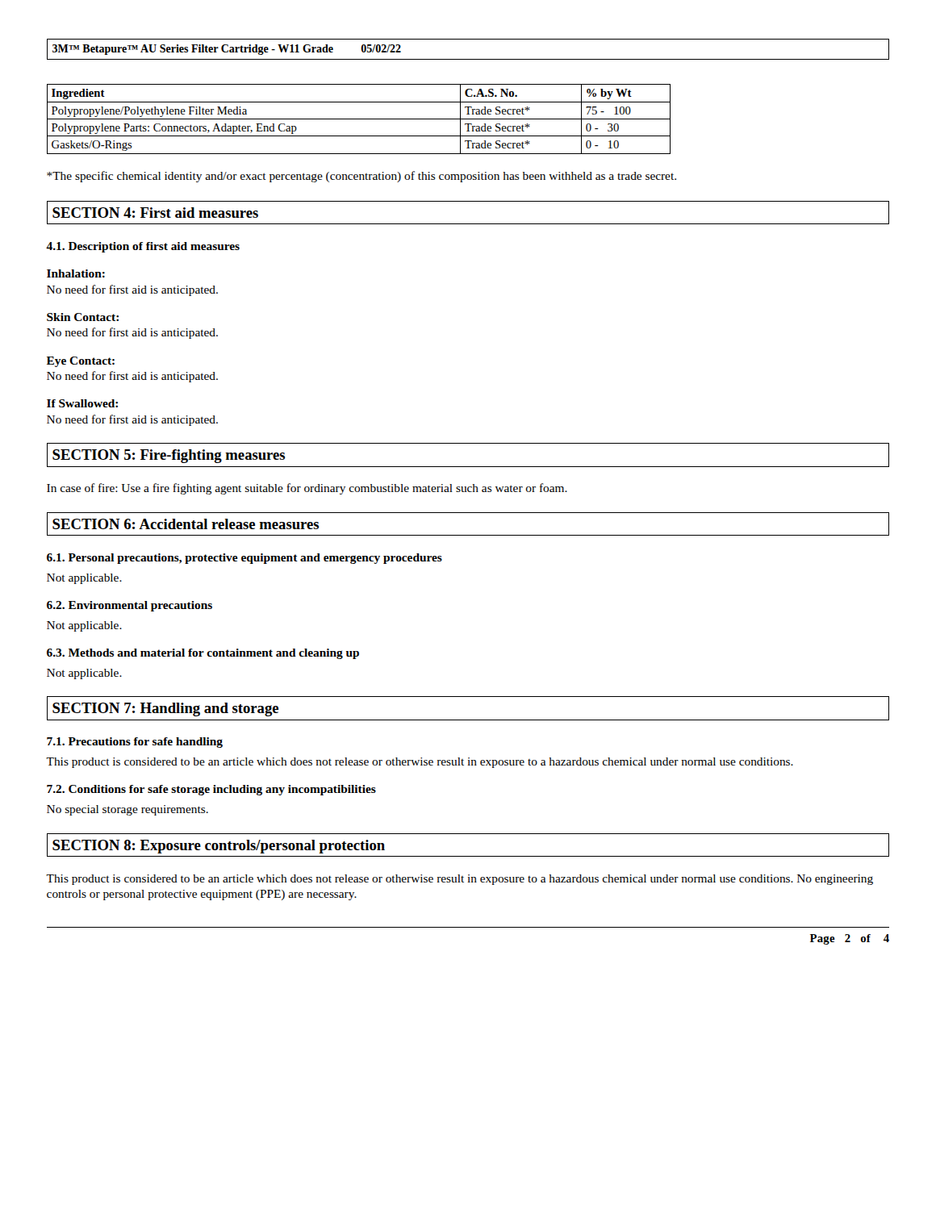3M™ Betapure™ AU Series Filter Cartridge - W11 Grade 05/02/22
| Ingredient | C.A.S. No. | % by Wt |
| Polypropylene/Polyethylene Filter Media | Trade Secret* | 75 - 100 |
| Polypropylene Parts: Connectors, Adapter, End Cap | Trade Secret* | 0 - 30 |
| Gaskets/O-Rings | Trade Secret* | 0 - 10 |
*The specific chemical identity and/or exact percentage (concentration) of this composition has been withheld as a trade secret.
SECTION 4: First aid measures
4.1. Description of first aid measures
Inhalation:
No need for first aid is anticipated.
Skin Contact:
No need for first aid is anticipated.
Eye Contact:
No need for first aid is anticipated.
If Swallowed:
No need for first aid is anticipated.
SECTION 5: Fire-fighting measures
In case of fire: Use a fire fighting agent suitable for ordinary combustible material such as water or foam.
SECTION 6: Accidental release measures
6.1. Personal precautions, protective equipment and emergency procedures
Not applicable.
6.2. Environmental precautions
Not applicable.
6.3. Methods and material for containment and cleaning up
Not applicable.
SECTION 7: Handling and storage
7.1. Precautions for safe handling
This product is considered to be an article which does not release or otherwise result in exposure to a hazardous chemical under normal use conditions.
7.2. Conditions for safe storage including any incompatibilities
No special storage requirements.
SECTION 8: Exposure controls/personal protection
This product is considered to be an article which does not release or otherwise result in exposure to a hazardous chemical under normal use conditions. No engineering controls or personal protective equipment (PPE) are necessary.
Page 2 of 4